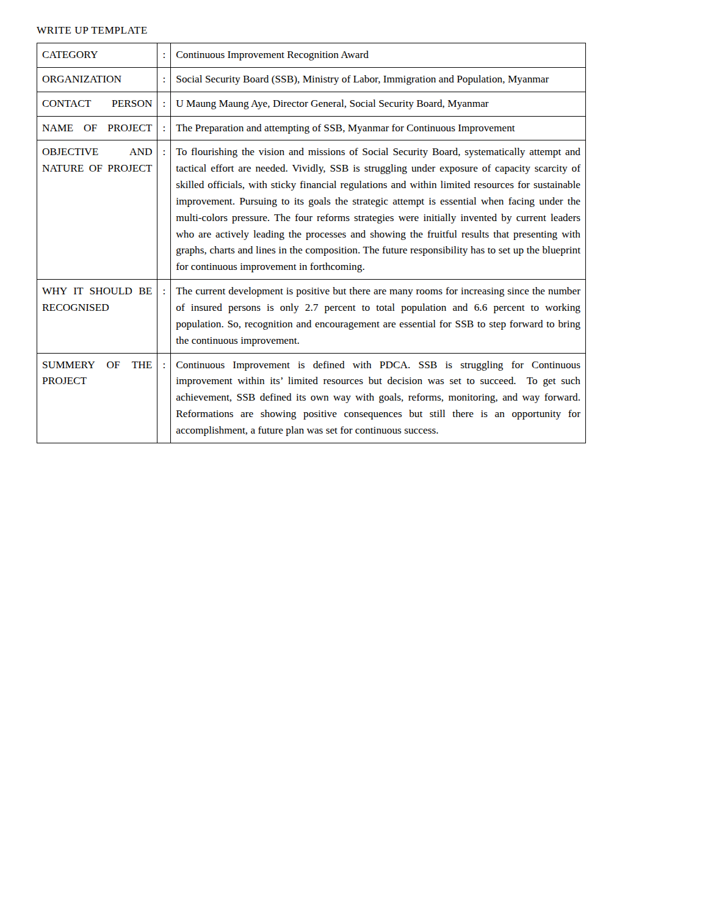WRITE UP TEMPLATE
| CATEGORY | : | Continuous Improvement Recognition Award |
| ORGANIZATION | : | Social Security Board (SSB), Ministry of Labor, Immigration and Population, Myanmar |
| CONTACT PERSON | : | U Maung Maung Aye, Director General, Social Security Board, Myanmar |
| NAME OF PROJECT | : | The Preparation and attempting of SSB, Myanmar for Continuous Improvement |
| OBJECTIVE AND NATURE OF PROJECT | : | To flourishing the vision and missions of Social Security Board, systematically attempt and tactical effort are needed. Vividly, SSB is struggling under exposure of capacity scarcity of skilled officials, with sticky financial regulations and within limited resources for sustainable improvement. Pursuing to its goals the strategic attempt is essential when facing under the multi-colors pressure. The four reforms strategies were initially invented by current leaders who are actively leading the processes and showing the fruitful results that presenting with graphs, charts and lines in the composition. The future responsibility has to set up the blueprint for continuous improvement in forthcoming. |
| WHY IT SHOULD BE RECOGNISED | : | The current development is positive but there are many rooms for increasing since the number of insured persons is only 2.7 percent to total population and 6.6 percent to working population. So, recognition and encouragement are essential for SSB to step forward to bring the continuous improvement. |
| SUMMERY OF THE PROJECT | : | Continuous Improvement is defined with PDCA. SSB is struggling for Continuous improvement within its’ limited resources but decision was set to succeed. To get such achievement, SSB defined its own way with goals, reforms, monitoring, and way forward. Reformations are showing positive consequences but still there is an opportunity for accomplishment, a future plan was set for continuous success. |